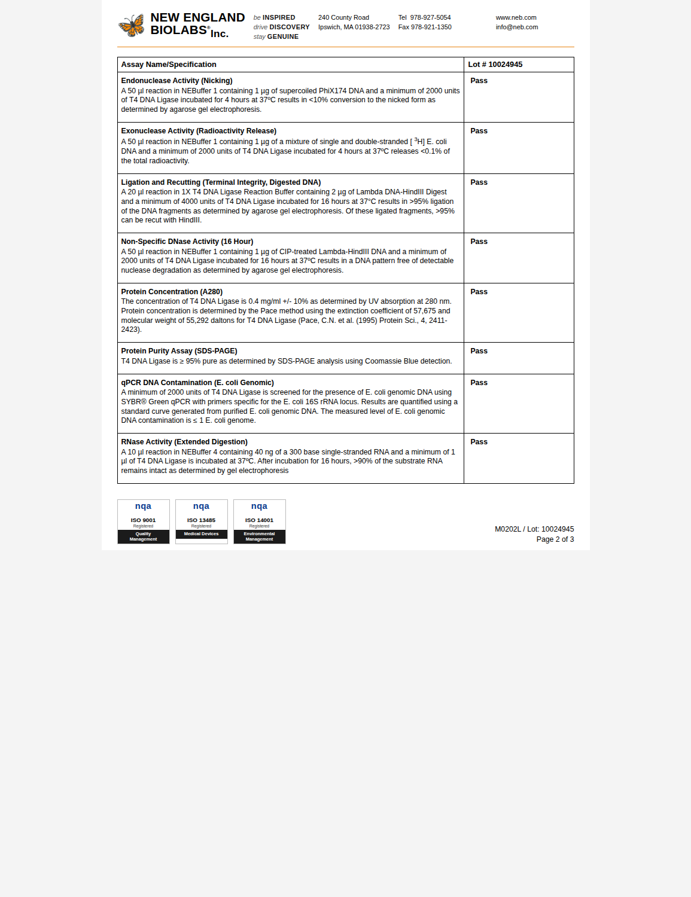🦋
NEW ENGLAND
BIOLABS®Inc.
be INSPIRED
drive DISCOVERY
stay GENUINE
240 County Road
Ipswich, MA 01938-2723
Tel 978-927-5054
Fax 978-921-1350
www.neb.com
info@neb.com
| Assay Name/Specification | Lot # 10024945 |
| --- | --- |
| Endonuclease Activity (Nicking) A 50 µl reaction in NEBuffer 1 containing 1 µg of supercoiled PhiX174 DNA and a minimum of 2000 units of T4 DNA Ligase incubated for 4 hours at 37ºC results in <10% conversion to the nicked form as determined by agarose gel electrophoresis. | Pass |
| Exonuclease Activity (Radioactivity Release) A 50 µl reaction in NEBuffer 1 containing 1 µg of a mixture of single and double-stranded [ 3 H] E. coli DNA and a minimum of 2000 units of T4 DNA Ligase incubated for 4 hours at 37ºC releases <0.1% of the total radioactivity. | Pass |
| Ligation and Recutting (Terminal Integrity, Digested DNA) A 20 µl reaction in 1X T4 DNA Ligase Reaction Buffer containing 2 µg of Lambda DNA-HindIII Digest and a minimum of 4000 units of T4 DNA Ligase incubated for 16 hours at 37°C results in >95% ligation of the DNA fragments as determined by agarose gel electrophoresis. Of these ligated fragments, >95% can be recut with HindIII. | Pass |
| Non-Specific DNase Activity (16 Hour) A 50 µl reaction in NEBuffer 1 containing 1 µg of CIP-treated Lambda-HindIII DNA and a minimum of 2000 units of T4 DNA Ligase incubated for 16 hours at 37ºC results in a DNA pattern free of detectable nuclease degradation as determined by agarose gel electrophoresis. | Pass |
| Protein Concentration (A280) The concentration of T4 DNA Ligase is 0.4 mg/ml +/- 10% as determined by UV absorption at 280 nm. Protein concentration is determined by the Pace method using the extinction coefficient of 57,675 and molecular weight of 55,292 daltons for T4 DNA Ligase (Pace, C.N. et al. (1995) Protein Sci., 4, 2411-2423). | Pass |
| Protein Purity Assay (SDS-PAGE) T4 DNA Ligase is ≥ 95% pure as determined by SDS-PAGE analysis using Coomassie Blue detection. | Pass |
| qPCR DNA Contamination (E. coli Genomic) A minimum of 2000 units of T4 DNA Ligase is screened for the presence of E. coli genomic DNA using SYBR® Green qPCR with primers specific for the E. coli 16S rRNA locus. Results are quantified using a standard curve generated from purified E. coli genomic DNA. The measured level of E. coli genomic DNA contamination is ≤ 1 E. coli genome. | Pass |
| RNase Activity (Extended Digestion) A 10 µl reaction in NEBuffer 4 containing 40 ng of a 300 base single-stranded RNA and a minimum of 1 µl of T4 DNA Ligase is incubated at 37ºC. After incubation for 16 hours, >90% of the substrate RNA remains intact as determined by gel electrophoresis | Pass |
nqa
ISO 9001
Registered
Quality
Management
nqa
ISO 13485
Registered
Medical Devices
nqa
ISO 14001
Registered
Environmental
Management
M0202L / Lot: 10024945
Page 2 of 3